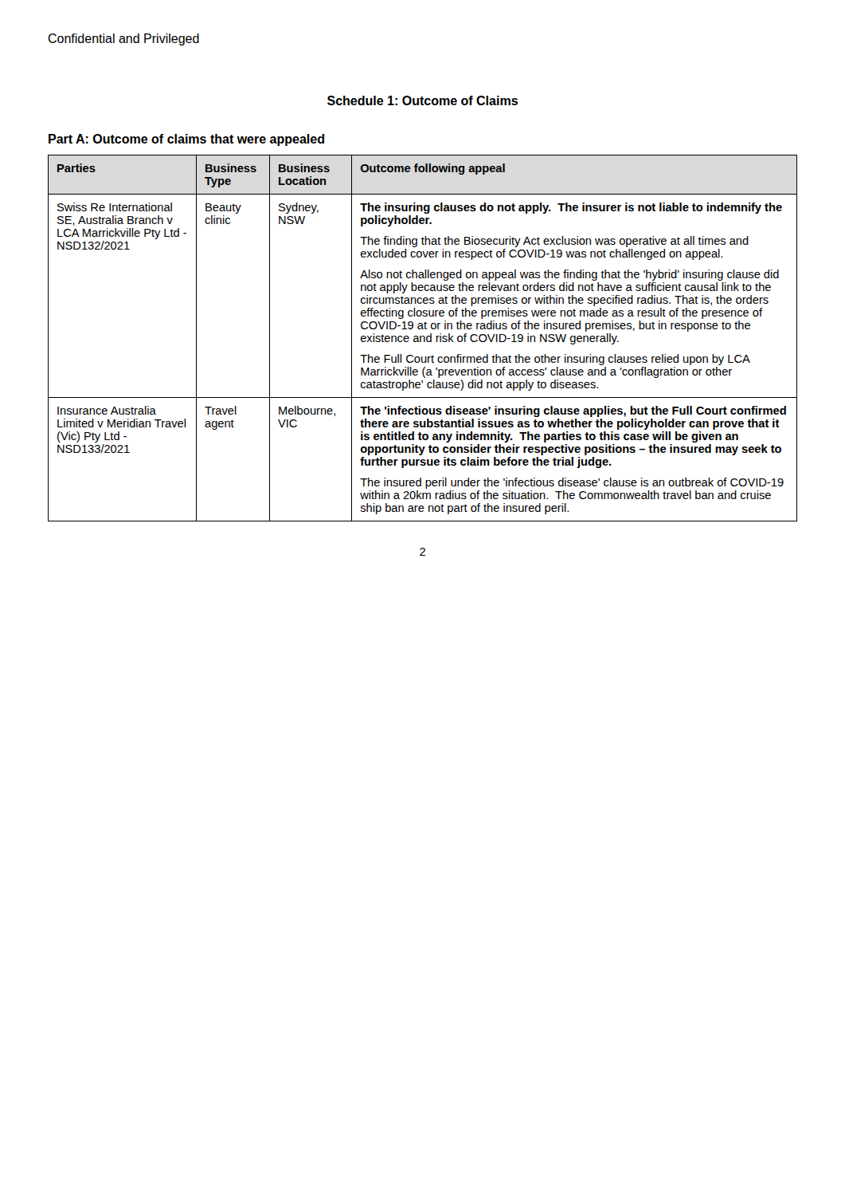Confidential and Privileged
Schedule 1: Outcome of Claims
Part A: Outcome of claims that were appealed
| Parties | Business Type | Business Location | Outcome following appeal |
| --- | --- | --- | --- |
| Swiss Re International SE, Australia Branch v LCA Marrickville Pty Ltd - NSD132/2021 | Beauty clinic | Sydney, NSW | The insuring clauses do not apply. The insurer is not liable to indemnify the policyholder. The finding that the Biosecurity Act exclusion was operative at all times and excluded cover in respect of COVID-19 was not challenged on appeal. Also not challenged on appeal was the finding that the 'hybrid' insuring clause did not apply because the relevant orders did not have a sufficient causal link to the circumstances at the premises or within the specified radius. That is, the orders effecting closure of the premises were not made as a result of the presence of COVID-19 at or in the radius of the insured premises, but in response to the existence and risk of COVID-19 in NSW generally. The Full Court confirmed that the other insuring clauses relied upon by LCA Marrickville (a 'prevention of access' clause and a 'conflagration or other catastrophe' clause) did not apply to diseases. |
| Insurance Australia Limited v Meridian Travel (Vic) Pty Ltd - NSD133/2021 | Travel agent | Melbourne, VIC | The 'infectious disease' insuring clause applies, but the Full Court confirmed there are substantial issues as to whether the policyholder can prove that it is entitled to any indemnity. The parties to this case will be given an opportunity to consider their respective positions – the insured may seek to further pursue its claim before the trial judge. The insured peril under the 'infectious disease' clause is an outbreak of COVID-19 within a 20km radius of the situation. The Commonwealth travel ban and cruise ship ban are not part of the insured peril. |
2